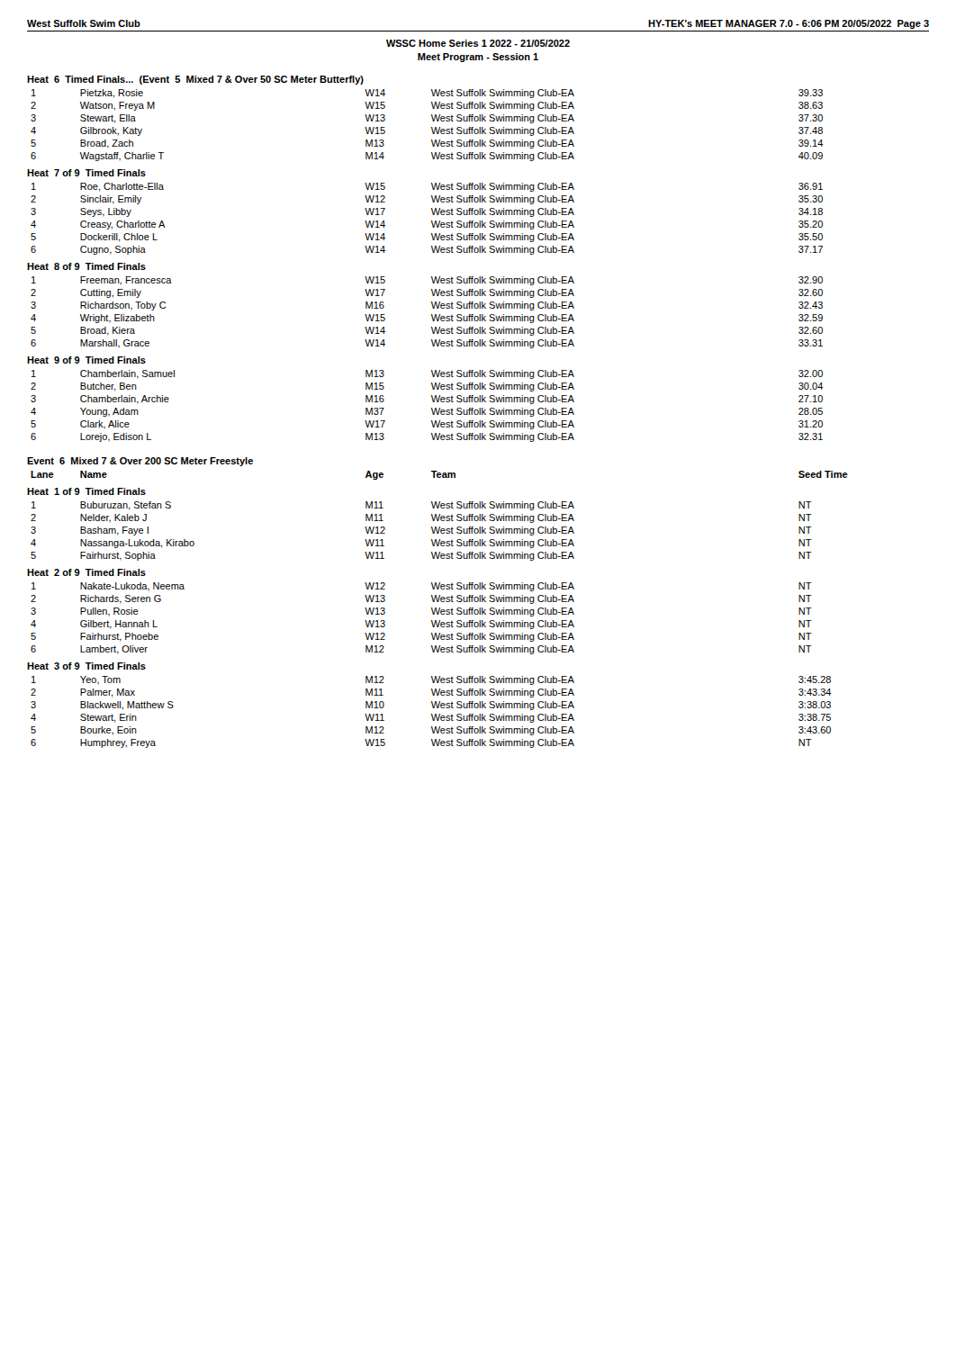West Suffolk Swim Club HY-TEK's MEET MANAGER 7.0 - 6:06 PM 20/05/2022 Page 3
WSSC Home Series 1 2022 - 21/05/2022
Meet Program - Session 1
Heat 6 Timed Finals... (Event 5 Mixed 7 & Over 50 SC Meter Butterfly)
| 1 | Pietzka, Rosie | W14 | West Suffolk Swimming Club-EA | 39.33 |
| 2 | Watson, Freya M | W15 | West Suffolk Swimming Club-EA | 38.63 |
| 3 | Stewart, Ella | W13 | West Suffolk Swimming Club-EA | 37.30 |
| 4 | Gilbrook, Katy | W15 | West Suffolk Swimming Club-EA | 37.48 |
| 5 | Broad, Zach | M13 | West Suffolk Swimming Club-EA | 39.14 |
| 6 | Wagstaff, Charlie T | M14 | West Suffolk Swimming Club-EA | 40.09 |
Heat 7 of 9 Timed Finals
| 1 | Roe, Charlotte-Ella | W15 | West Suffolk Swimming Club-EA | 36.91 |
| 2 | Sinclair, Emily | W12 | West Suffolk Swimming Club-EA | 35.30 |
| 3 | Seys, Libby | W17 | West Suffolk Swimming Club-EA | 34.18 |
| 4 | Creasy, Charlotte A | W14 | West Suffolk Swimming Club-EA | 35.20 |
| 5 | Dockerill, Chloe L | W14 | West Suffolk Swimming Club-EA | 35.50 |
| 6 | Cugno, Sophia | W14 | West Suffolk Swimming Club-EA | 37.17 |
Heat 8 of 9 Timed Finals
| 1 | Freeman, Francesca | W15 | West Suffolk Swimming Club-EA | 32.90 |
| 2 | Cutting, Emily | W17 | West Suffolk Swimming Club-EA | 32.60 |
| 3 | Richardson, Toby C | M16 | West Suffolk Swimming Club-EA | 32.43 |
| 4 | Wright, Elizabeth | W15 | West Suffolk Swimming Club-EA | 32.59 |
| 5 | Broad, Kiera | W14 | West Suffolk Swimming Club-EA | 32.60 |
| 6 | Marshall, Grace | W14 | West Suffolk Swimming Club-EA | 33.31 |
Heat 9 of 9 Timed Finals
| 1 | Chamberlain, Samuel | M13 | West Suffolk Swimming Club-EA | 32.00 |
| 2 | Butcher, Ben | M15 | West Suffolk Swimming Club-EA | 30.04 |
| 3 | Chamberlain, Archie | M16 | West Suffolk Swimming Club-EA | 27.10 |
| 4 | Young, Adam | M37 | West Suffolk Swimming Club-EA | 28.05 |
| 5 | Clark, Alice | W17 | West Suffolk Swimming Club-EA | 31.20 |
| 6 | Lorejo, Edison L | M13 | West Suffolk Swimming Club-EA | 32.31 |
Event 6 Mixed 7 & Over 200 SC Meter Freestyle
| Lane | Name | Age | Team | Seed Time |
Heat 1 of 9 Timed Finals
| 1 | Buburuzan, Stefan S | M11 | West Suffolk Swimming Club-EA | NT |
| 2 | Nelder, Kaleb J | M11 | West Suffolk Swimming Club-EA | NT |
| 3 | Basham, Faye I | W12 | West Suffolk Swimming Club-EA | NT |
| 4 | Nassanga-Lukoda, Kirabo | W11 | West Suffolk Swimming Club-EA | NT |
| 5 | Fairhurst, Sophia | W11 | West Suffolk Swimming Club-EA | NT |
Heat 2 of 9 Timed Finals
| 1 | Nakate-Lukoda, Neema | W12 | West Suffolk Swimming Club-EA | NT |
| 2 | Richards, Seren G | W13 | West Suffolk Swimming Club-EA | NT |
| 3 | Pullen, Rosie | W13 | West Suffolk Swimming Club-EA | NT |
| 4 | Gilbert, Hannah L | W13 | West Suffolk Swimming Club-EA | NT |
| 5 | Fairhurst, Phoebe | W12 | West Suffolk Swimming Club-EA | NT |
| 6 | Lambert, Oliver | M12 | West Suffolk Swimming Club-EA | NT |
Heat 3 of 9 Timed Finals
| 1 | Yeo, Tom | M12 | West Suffolk Swimming Club-EA | 3:45.28 |
| 2 | Palmer, Max | M11 | West Suffolk Swimming Club-EA | 3:43.34 |
| 3 | Blackwell, Matthew S | M10 | West Suffolk Swimming Club-EA | 3:38.03 |
| 4 | Stewart, Erin | W11 | West Suffolk Swimming Club-EA | 3:38.75 |
| 5 | Bourke, Eoin | M12 | West Suffolk Swimming Club-EA | 3:43.60 |
| 6 | Humphrey, Freya | W15 | West Suffolk Swimming Club-EA | NT |